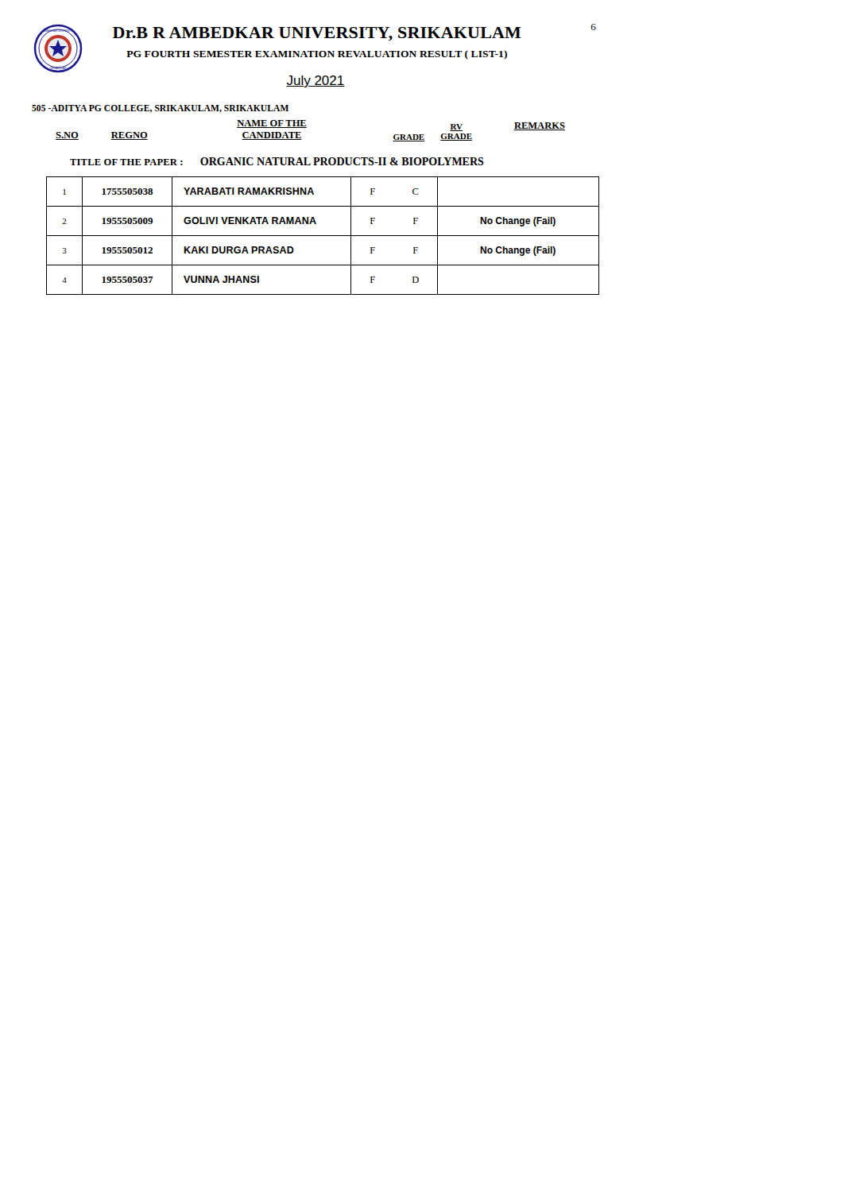6
AMBEDKAR UNIVERSITY SRIKAKULAM
Dr.B R AMBEDKAR UNIVERSITY, SRIKAKULAM
PG FOURTH SEMESTER EXAMINATION REVALUATION RESULT ( LIST-1)
July 2021
505 -ADITYA PG COLLEGE, SRIKAKULAM, SRIKAKULAM
S.NO
REGNO
NAME OF THE CANDIDATE
GRADE
RV GRADE
REMARKS
TITLE OF THE PAPER : ORGANIC NATURAL PRODUCTS-II & BIOPOLYMERS
| 1 | 1755505038 | YARABATI RAMAKRISHNA | F | C | |
| 2 | 1955505009 | GOLIVI VENKATA RAMANA | F | F | No Change (Fail) |
| 3 | 1955505012 | KAKI DURGA PRASAD | F | F | No Change (Fail) |
| 4 | 1955505037 | VUNNA JHANSI | F | D | |